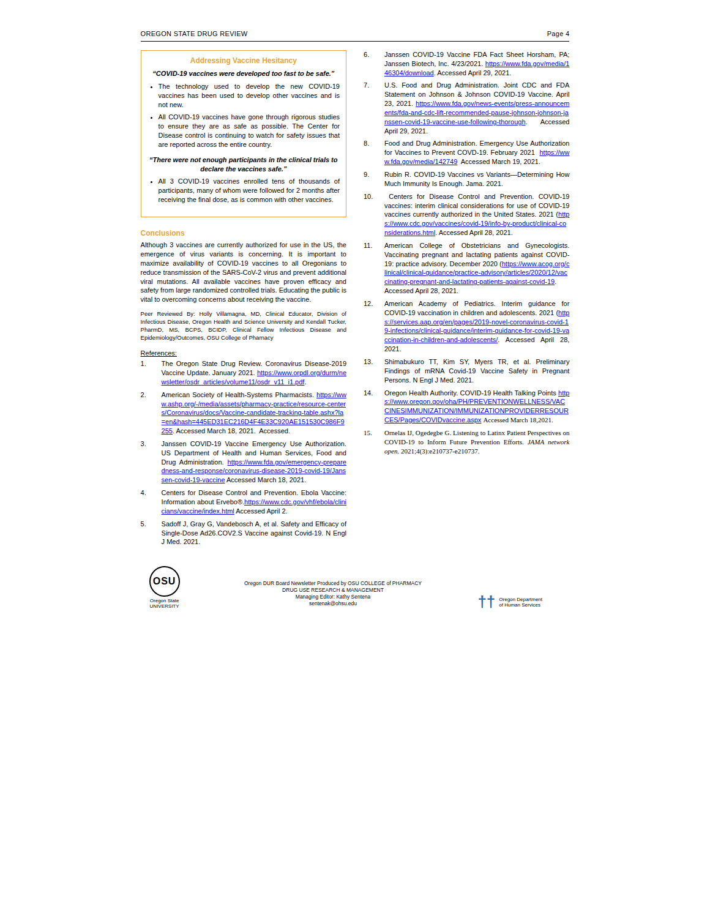Oregon State Drug Review
Page 4
Addressing Vaccine Hesitancy
“COVID-19 vaccines were developed too fast to be safe.”
The technology used to develop the new COVID-19 vaccines has been used to develop other vaccines and is not new.
All COVID-19 vaccines have gone through rigorous studies to ensure they are as safe as possible. The Center for Disease control is continuing to watch for safety issues that are reported across the entire country.
“There were not enough participants in the clinical trials to declare the vaccines safe.”
All 3 COVID-19 vaccines enrolled tens of thousands of participants, many of whom were followed for 2 months after receiving the final dose, as is common with other vaccines.
Conclusions
Although 3 vaccines are currently authorized for use in the US, the emergence of virus variants is concerning. It is important to maximize availability of COVID-19 vaccines to all Oregonians to reduce transmission of the SARS-CoV-2 virus and prevent additional viral mutations. All available vaccines have proven efficacy and safety from large randomized controlled trials. Educating the public is vital to overcoming concerns about receiving the vaccine.
Peer Reviewed By: Holly Villamagna, MD, Clinical Educator, Division of Infectious Disease, Oregon Health and Science University and Kendall Tucker, PharmD, MS, BCPS, BCIDP, Clinical Fellow Infectious Disease and Epidemiology/Outcomes, OSU College of Pharnacy
References:
The Oregon State Drug Review. Coronavirus Disease-2019 Vaccine Update. January 2021. https://www.orpdl.org/durm/newsletter/osdr_articles/volume11/osdr_v11_i1.pdf.
American Society of Health-Systems Pharmacists. https://www.ashp.org/-/media/assets/pharmacy-practice/resource-centers/Coronavirus/docs/Vaccine-candidate-tracking-table.ashx?la=en&hash=445ED31EC216D4F4E33C920AE151530C986F9255. Accessed March 18, 2021. Accessed.
Janssen COVID-19 Vaccine Emergency Use Authorization. US Department of Health and Human Services, Food and Drug Administration. https://www.fda.gov/emergency-preparedness-and-response/coronavirus-disease-2019-covid-19/Janssen-covid-19-vaccine Accessed March 18, 2021.
Centers for Disease Control and Prevention. Ebola Vaccine: Information about Ervebo®.https://www.cdc.gov/vhf/ebola/clinicians/vaccine/index.html Accessed April 2.
Sadoff J, Gray G, Vandebosch A, et al. Safety and Efficacy of Single-Dose Ad26.COV2.S Vaccine against Covid-19. N Engl J Med. 2021.
Janssen COVID-19 Vaccine FDA Fact Sheet Horsham, PA; Janssen Biotech, Inc. 4/23/2021. https://www.fda.gov/media/146304/download. Accessed April 29, 2021.
U.S. Food and Drug Administration. Joint CDC and FDA Statement on Johnson & Johnson COVID-19 Vaccine. April 23, 2021. https://www.fda.gov/news-events/press-announcements/fda-and-cdc-lift-recommended-pause-johnson-johnson-janssen-covid-19-vaccine-use-following-thorough. Accessed April 29, 2021.
Food and Drug Administration. Emergency Use Authorization for Vaccines to Prevent COVD-19. February 2021 https://www.fda.gov/media/142749 Accessed March 19, 2021.
Rubin R. COVID-19 Vaccines vs Variants—Determining How Much Immunity Is Enough. Jama. 2021.
Centers for Disease Control and Prevention. COVID-19 vaccines: interim clinical considerations for use of COVID-19 vaccines currently authorized in the United States. 2021 (https://www.cdc.gov/vaccines/covid-19/info-by-product/clinical-considerations.html. Accessed April 28, 2021.
American College of Obstetricians and Gynecologists. Vaccinating pregnant and lactating patients against COVID-19: practice advisory. December 2020 (https://www.acog.org/clinical/clinical-guidance/practice-advisory/articles/2020/12/vaccinating-pregnant-and-lactating-patients-against-covid-19. Accessed April 28, 2021.
American Academy of Pediatrics. Interim guidance for COVID-19 vaccination in children and adolescents. 2021 (https://services.aap.org/en/pages/2019-novel-coronavirus-covid-19-infections/clinical-guidance/interim-guidance-for-covid-19-vaccination-in-children-and-adolescents/. Accessed April 28, 2021.
Shimabukuro TT, Kim SY, Myers TR, et al. Preliminary Findings of mRNA Covid-19 Vaccine Safety in Pregnant Persons. N Engl J Med. 2021.
Oregon Health Authority. COVID-19 Health Talking Points https://www.oregon.gov/oha/PH/PREVENTIONWELLNESS/VACCINESIMMUNIZATION/IMMUNIZATIONPROVIDERRESOURCES/Pages/COVIDvaccine.aspx Accessed March 18,2021.
Ornelas IJ, Ogedegbe G. Listening to Latinx Patient Perspectives on COVID-19 to Inform Future Prevention Efforts. JAMA network open. 2021;4(3):e210737-e210737.
OSU
Oregon State
UNIVERSITY
Oregon DUR Board Newsletter Produced by OSU COLLEGE of PHARMACY
DRUG USE RESEARCH & MANAGEMENT
Managing Editor: Kathy Sentena
sentenak@ohsu.edu
††
Oregon Department
of Human Services